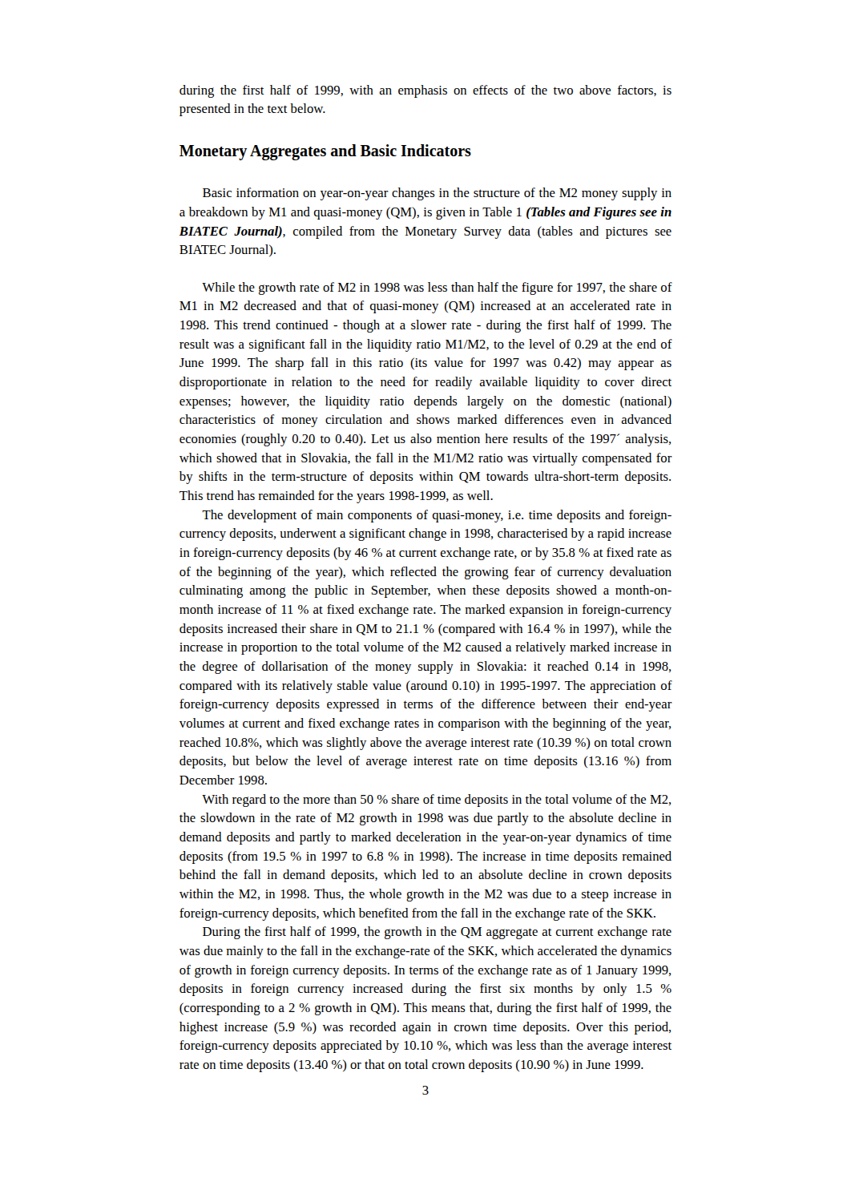during the first half of 1999, with an emphasis on effects of the two above factors, is presented in the text below.
Monetary Aggregates and Basic Indicators
Basic information on year-on-year changes in the structure of the M2 money supply in a breakdown by M1 and quasi-money (QM), is given in Table 1 (Tables and Figures see in BIATEC Journal), compiled from the Monetary Survey data (tables and pictures see BIATEC Journal).
While the growth rate of M2 in 1998 was less than half the figure for 1997, the share of M1 in M2 decreased and that of quasi-money (QM) increased at an accelerated rate in 1998. This trend continued - though at a slower rate - during the first half of 1999. The result was a significant fall in the liquidity ratio M1/M2, to the level of 0.29 at the end of June 1999. The sharp fall in this ratio (its value for 1997 was 0.42) may appear as disproportionate in relation to the need for readily available liquidity to cover direct expenses; however, the liquidity ratio depends largely on the domestic (national) characteristics of money circulation and shows marked differences even in advanced economies (roughly 0.20 to 0.40). Let us also mention here results of the 1997´ analysis, which showed that in Slovakia, the fall in the M1/M2 ratio was virtually compensated for by shifts in the term-structure of deposits within QM towards ultra-short-term deposits. This trend has remainded for the years 1998-1999, as well.
The development of main components of quasi-money, i.e. time deposits and foreign-currency deposits, underwent a significant change in 1998, characterised by a rapid increase in foreign-currency deposits (by 46 % at current exchange rate, or by 35.8 % at fixed rate as of the beginning of the year), which reflected the growing fear of currency devaluation culminating among the public in September, when these deposits showed a month-on-month increase of 11 % at fixed exchange rate. The marked expansion in foreign-currency deposits increased their share in QM to 21.1 % (compared with 16.4 % in 1997), while the increase in proportion to the total volume of the M2 caused a relatively marked increase in the degree of dollarisation of the money supply in Slovakia: it reached 0.14 in 1998, compared with its relatively stable value (around 0.10) in 1995-1997. The appreciation of foreign-currency deposits expressed in terms of the difference between their end-year volumes at current and fixed exchange rates in comparison with the beginning of the year, reached 10.8%, which was slightly above the average interest rate (10.39 %) on total crown deposits, but below the level of average interest rate on time deposits (13.16 %) from December 1998.
With regard to the more than 50 % share of time deposits in the total volume of the M2, the slowdown in the rate of M2 growth in 1998 was due partly to the absolute decline in demand deposits and partly to marked deceleration in the year-on-year dynamics of time deposits (from 19.5 % in 1997 to 6.8 % in 1998). The increase in time deposits remained behind the fall in demand deposits, which led to an absolute decline in crown deposits within the M2, in 1998. Thus, the whole growth in the M2 was due to a steep increase in foreign-currency deposits, which benefited from the fall in the exchange rate of the SKK.
During the first half of 1999, the growth in the QM aggregate at current exchange rate was due mainly to the fall in the exchange-rate of the SKK, which accelerated the dynamics of growth in foreign currency deposits. In terms of the exchange rate as of 1 January 1999, deposits in foreign currency increased during the first six months by only 1.5 % (corresponding to a 2 % growth in QM). This means that, during the first half of 1999, the highest increase (5.9 %) was recorded again in crown time deposits. Over this period, foreign-currency deposits appreciated by 10.10 %, which was less than the average interest rate on time deposits (13.40 %) or that on total crown deposits (10.90 %) in June 1999.
3